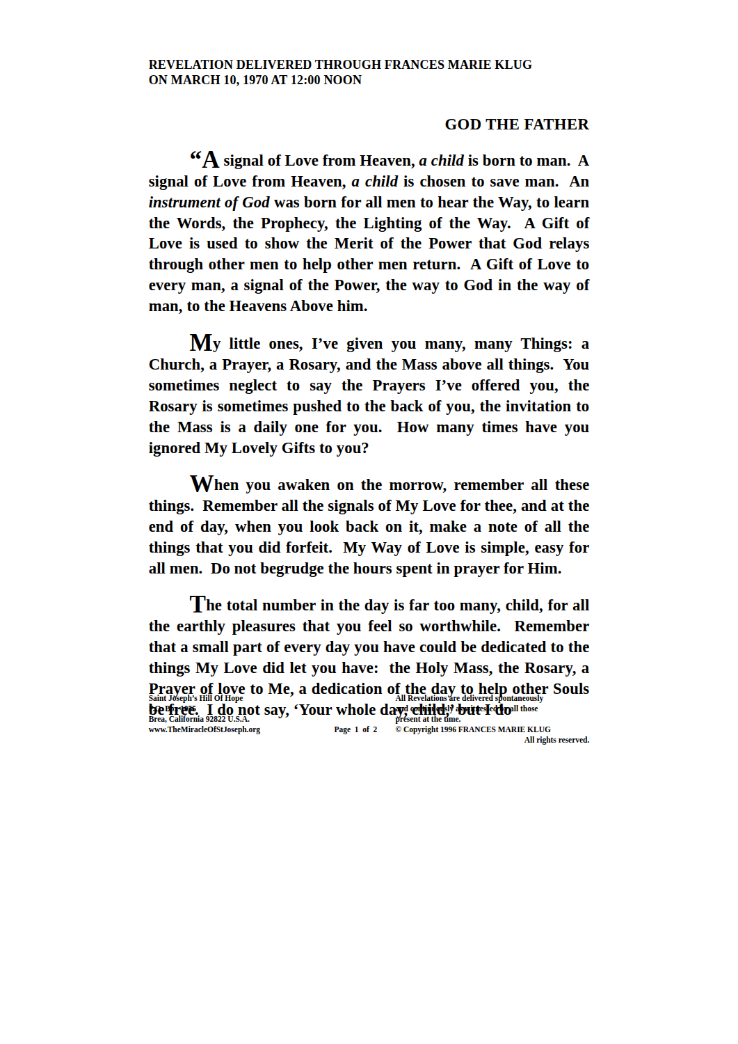REVELATION DELIVERED THROUGH FRANCES MARIE KLUG
ON MARCH 10, 1970 AT 12:00 NOON
GOD THE FATHER
“A signal of Love from Heaven, a child is born to man. A signal of Love from Heaven, a child is chosen to save man. An instrument of God was born for all men to hear the Way, to learn the Words, the Prophecy, the Lighting of the Way. A Gift of Love is used to show the Merit of the Power that God relays through other men to help other men return. A Gift of Love to every man, a signal of the Power, the way to God in the way of man, to the Heavens Above him.
My little ones, I’ve given you many, many Things: a Church, a Prayer, a Rosary, and the Mass above all things. You sometimes neglect to say the Prayers I’ve offered you, the Rosary is sometimes pushed to the back of you, the invitation to the Mass is a daily one for you. How many times have you ignored My Lovely Gifts to you?
When you awaken on the morrow, remember all these things. Remember all the signals of My Love for thee, and at the end of day, when you look back on it, make a note of all the things that you did forfeit. My Way of Love is simple, easy for all men. Do not begrudge the hours spent in prayer for Him.
The total number in the day is far too many, child, for all the earthly pleasures that you feel so worthwhile. Remember that a small part of every day you have could be dedicated to the things My Love did let you have: the Holy Mass, the Rosary, a Prayer of love to Me, a dedication of the day to help other Souls be free. I do not say, ‘Your whole day, child,’ but I do
| Saint Joseph’s Hill Of Hope P.O. Box 1055 Brea, California 92822 U.S.A. www.TheMiracleOfStJoseph.org | Page 1 of 2 | All Revelations are delivered spontaneously and continuously as witnessed by all those present at the time. © Copyright 1996 FRANCES MARIE KLUG All rights reserved. |